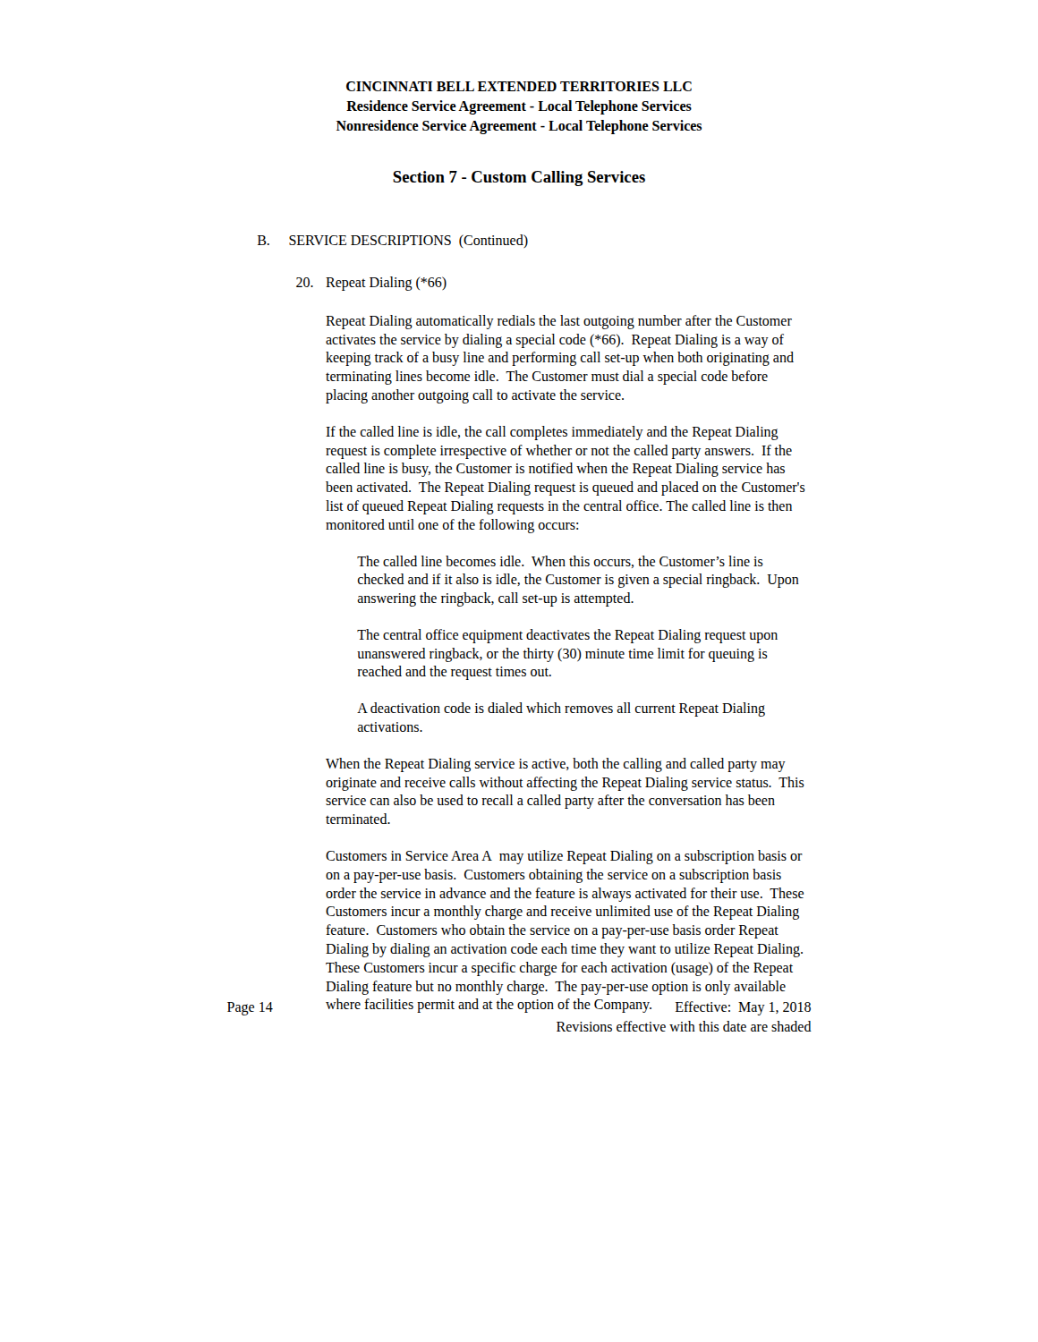CINCINNATI BELL EXTENDED TERRITORIES LLC
Residence Service Agreement - Local Telephone Services
Nonresidence Service Agreement - Local Telephone Services
Section 7 - Custom Calling Services
B. SERVICE DESCRIPTIONS (Continued)
20. Repeat Dialing (*66)
Repeat Dialing automatically redials the last outgoing number after the Customer activates the service by dialing a special code (*66). Repeat Dialing is a way of keeping track of a busy line and performing call set-up when both originating and terminating lines become idle. The Customer must dial a special code before placing another outgoing call to activate the service.
If the called line is idle, the call completes immediately and the Repeat Dialing request is complete irrespective of whether or not the called party answers. If the called line is busy, the Customer is notified when the Repeat Dialing service has been activated. The Repeat Dialing request is queued and placed on the Customer's list of queued Repeat Dialing requests in the central office. The called line is then monitored until one of the following occurs:
The called line becomes idle. When this occurs, the Customer’s line is checked and if it also is idle, the Customer is given a special ringback. Upon answering the ringback, call set-up is attempted.
The central office equipment deactivates the Repeat Dialing request upon unanswered ringback, or the thirty (30) minute time limit for queuing is reached and the request times out.
A deactivation code is dialed which removes all current Repeat Dialing activations.
When the Repeat Dialing service is active, both the calling and called party may originate and receive calls without affecting the Repeat Dialing service status. This service can also be used to recall a called party after the conversation has been terminated.
Customers in Service Area A may utilize Repeat Dialing on a subscription basis or on a pay-per-use basis. Customers obtaining the service on a subscription basis order the service in advance and the feature is always activated for their use. These Customers incur a monthly charge and receive unlimited use of the Repeat Dialing feature. Customers who obtain the service on a pay-per-use basis order Repeat Dialing by dialing an activation code each time they want to utilize Repeat Dialing. These Customers incur a specific charge for each activation (usage) of the Repeat Dialing feature but no monthly charge. The pay-per-use option is only available where facilities permit and at the option of the Company.
Page 14
Effective: May 1, 2018
Revisions effective with this date are shaded